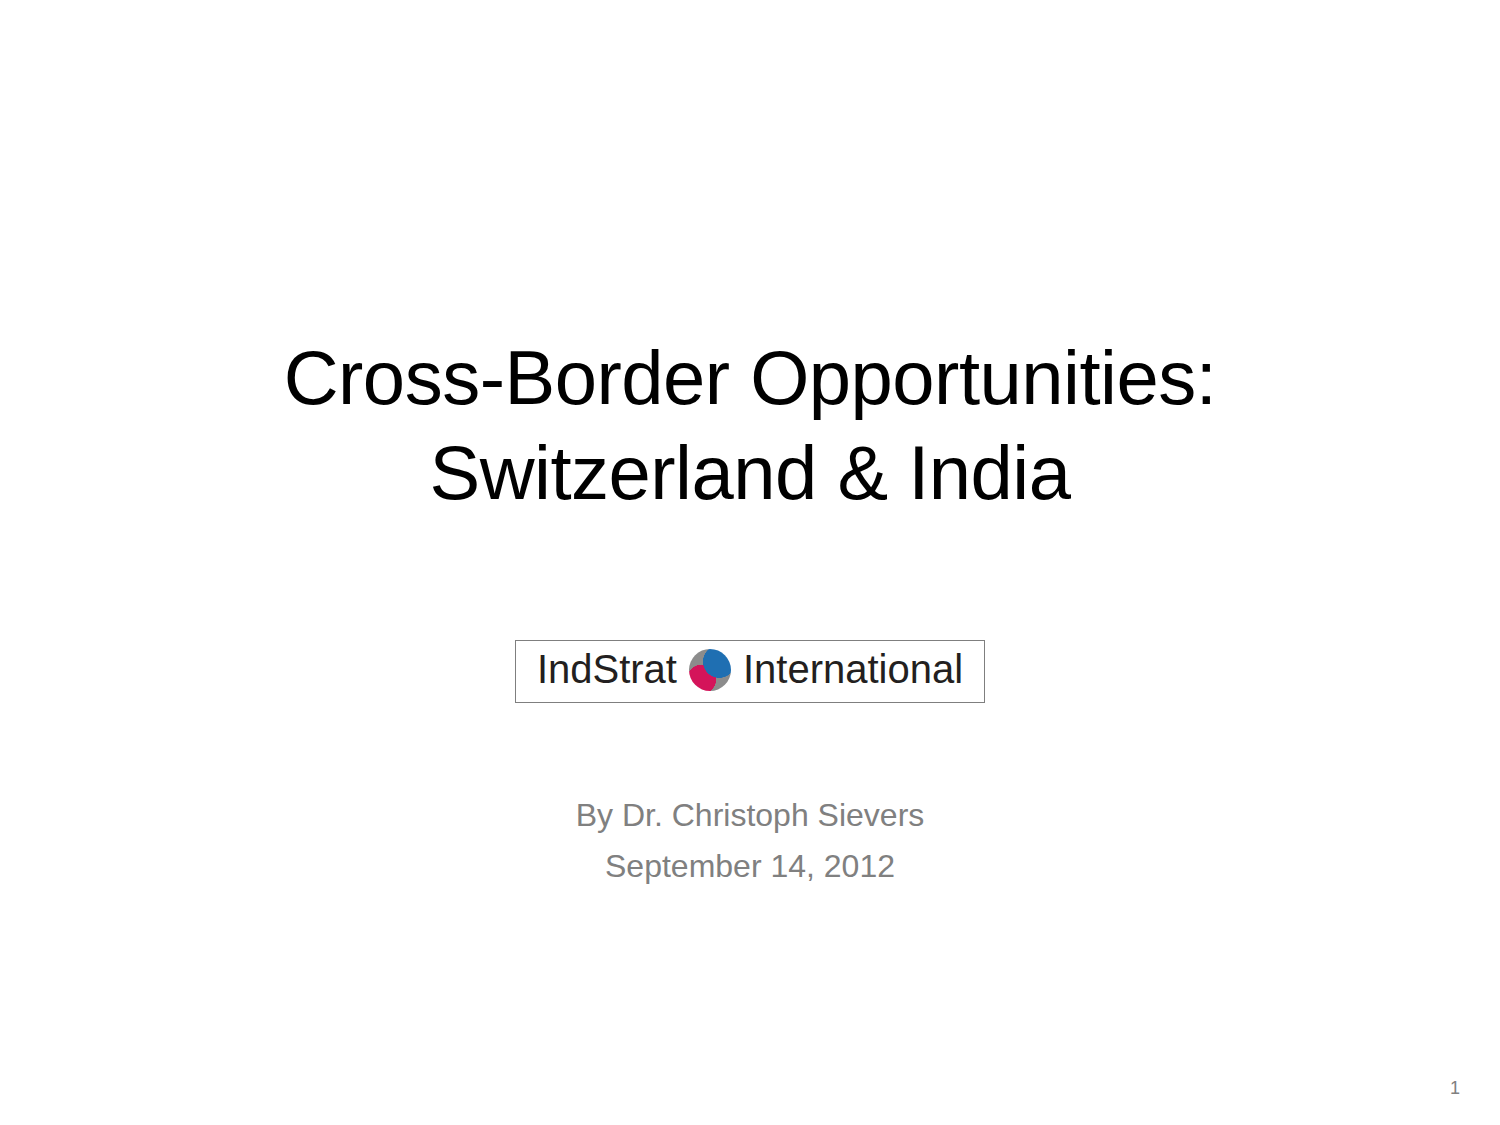Cross-Border Opportunities:
Switzerland & India
IndStrat International
By Dr. Christoph Sievers
September 14, 2012
1